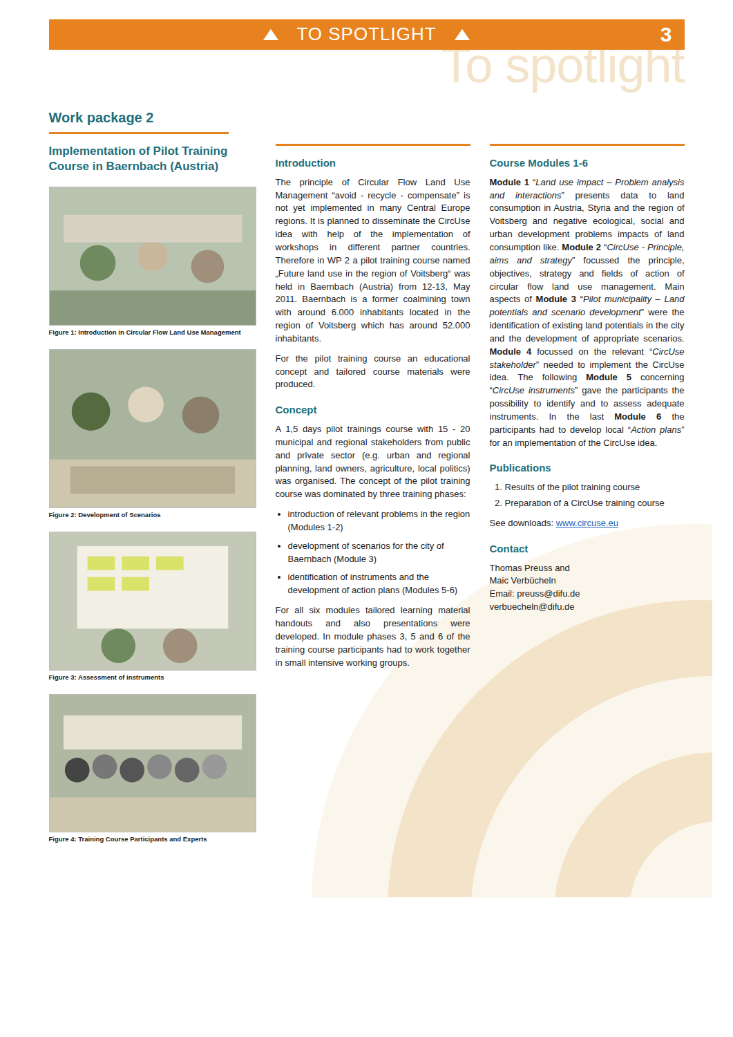TO SPOTLIGHT
3
To spotlight
Work package 2
Implementation of Pilot Training Course in Baernbach (Austria)
Figure 1: Introduction in Circular Flow Land Use Management
Figure 2: Development of Scenarios
Figure 3: Assessment of instruments
Figure 4: Training Course Participants and Experts
Introduction
The principle of Circular Flow Land Use Management “avoid - recycle - compensate” is not yet implemented in many Central Europe regions. It is planned to disseminate the CircUse idea with help of the implementation of workshops in different partner countries. Therefore in WP 2 a pilot training course named „Future land use in the region of Voitsberg“ was held in Baernbach (Austria) from 12-13, May 2011. Baernbach is a former coalmining town with around 6.000 inhabitants located in the region of Voitsberg which has around 52.000 inhabitants.
For the pilot training course an educational concept and tailored course materials were produced.
Concept
A 1,5 days pilot trainings course with 15 - 20 municipal and regional stakeholders from public and private sector (e.g. urban and regional planning, land owners, agriculture, local politics) was organised. The concept of the pilot training course was dominated by three training phases:
introduction of relevant problems in the region (Modules 1-2)
development of scenarios for the city of Baernbach (Module 3)
identification of instruments and the development of action plans (Modules 5-6)
For all six modules tailored learning material handouts and also presentations were developed. In module phases 3, 5 and 6 of the training course participants had to work together in small intensive working groups.
Course Modules 1-6
Module 1 “Land use impact – Problem analysis and interactions” presents data to land consumption in Austria, Styria and the region of Voitsberg and negative ecological, social and urban development problems impacts of land consumption like. Module 2 “CircUse - Principle, aims and strategy” focussed the principle, objectives, strategy and fields of action of circular flow land use management. Main aspects of Module 3 “Pilot municipality – Land potentials and scenario development” were the identification of existing land potentials in the city and the development of appropriate scenarios. Module 4 focussed on the relevant “CircUse stakeholder” needed to implement the CircUse idea. The following Module 5 concerning “CircUse instruments” gave the participants the possibility to identify and to assess adequate instruments. In the last Module 6 the participants had to develop local “Action plans” for an implementation of the CircUse idea.
Publications
Results of the pilot training course
Preparation of a CircUse training course
See downloads: www.circuse.eu
Contact
Thomas Preuss and
Maic Verbücheln
Email: preuss@difu.de
verbuecheln@difu.de